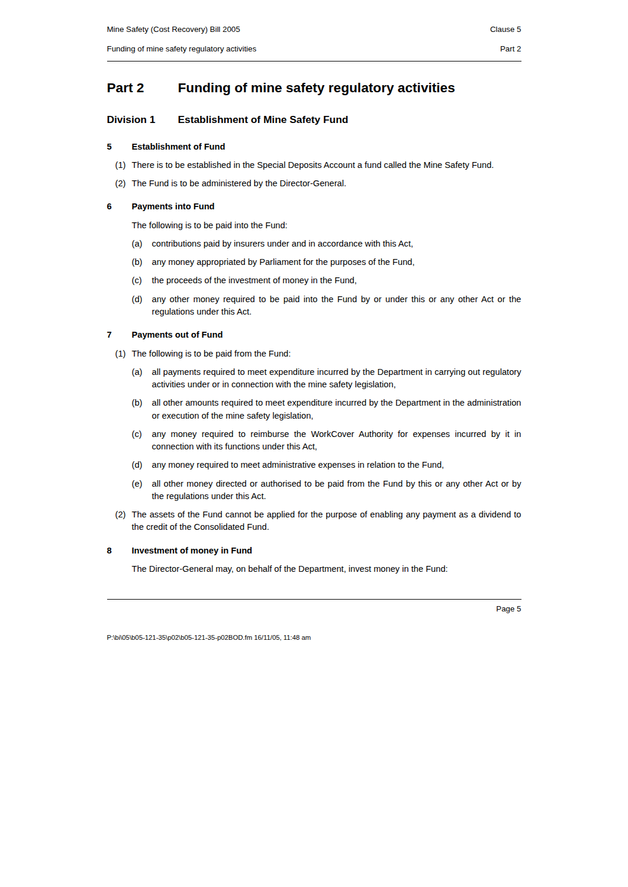Mine Safety (Cost Recovery) Bill 2005
Funding of mine safety regulatory activities
Clause 5
Part 2
Part 2 Funding of mine safety regulatory activities
Division 1 Establishment of Mine Safety Fund
5 Establishment of Fund
(1) There is to be established in the Special Deposits Account a fund called the Mine Safety Fund.
(2) The Fund is to be administered by the Director-General.
6 Payments into Fund
The following is to be paid into the Fund:
(a) contributions paid by insurers under and in accordance with this Act,
(b) any money appropriated by Parliament for the purposes of the Fund,
(c) the proceeds of the investment of money in the Fund,
(d) any other money required to be paid into the Fund by or under this or any other Act or the regulations under this Act.
7 Payments out of Fund
(1) The following is to be paid from the Fund:
(a) all payments required to meet expenditure incurred by the Department in carrying out regulatory activities under or in connection with the mine safety legislation,
(b) all other amounts required to meet expenditure incurred by the Department in the administration or execution of the mine safety legislation,
(c) any money required to reimburse the WorkCover Authority for expenses incurred by it in connection with its functions under this Act,
(d) any money required to meet administrative expenses in relation to the Fund,
(e) all other money directed or authorised to be paid from the Fund by this or any other Act or by the regulations under this Act.
(2) The assets of the Fund cannot be applied for the purpose of enabling any payment as a dividend to the credit of the Consolidated Fund.
8 Investment of money in Fund
The Director-General may, on behalf of the Department, invest money in the Fund:
Page 5
P:\bi\05\b05-121-35\p02\b05-121-35-p02BOD.fm 16/11/05, 11:48 am